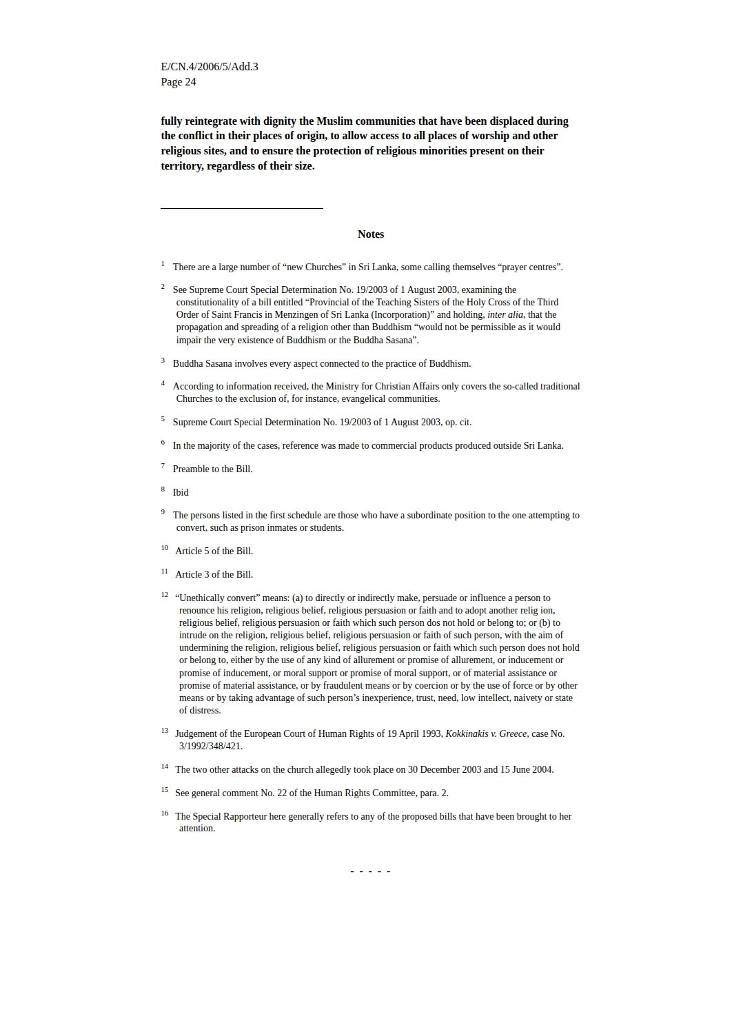E/CN.4/2006/5/Add.3
Page 24
fully reintegrate with dignity the Muslim communities that have been displaced during the conflict in their places of origin, to allow access to all places of worship and other religious sites, and to ensure the protection of religious minorities present on their territory, regardless of their size.
Notes
There are a large number of “new Churches” in Sri Lanka, some calling themselves “prayer centres”.
See Supreme Court Special Determination No. 19/2003 of 1 August 2003, examining the constitutionality of a bill entitled “Provincial of the Teaching Sisters of the Holy Cross of the Third Order of Saint Francis in Menzingen of Sri Lanka (Incorporation)” and holding, inter alia, that the propagation and spreading of a religion other than Buddhism “would not be permissible as it would impair the very existence of Buddhism or the Buddha Sasana”.
Buddha Sasana involves every aspect connected to the practice of Buddhism.
According to information received, the Ministry for Christian Affairs only covers the so-called traditional Churches to the exclusion of, for instance, evangelical communities.
Supreme Court Special Determination No. 19/2003 of 1 August 2003, op. cit.
In the majority of the cases, reference was made to commercial products produced outside Sri Lanka.
Preamble to the Bill.
Ibid
The persons listed in the first schedule are those who have a subordinate position to the one attempting to convert, such as prison inmates or students.
Article 5 of the Bill.
Article 3 of the Bill.
“Unethically convert” means: (a) to directly or indirectly make, persuade or influence a person to renounce his religion, religious belief, religious persuasion or faith and to adopt another relig ion, religious belief, religious persuasion or faith which such person dos not hold or belong to; or (b) to intrude on the religion, religious belief, religious persuasion or faith of such person, with the aim of undermining the religion, religious belief, religious persuasion or faith which such person does not hold or belong to, either by the use of any kind of allurement or promise of allurement, or inducement or promise of inducement, or moral support or promise of moral support, or of material assistance or promise of material assistance, or by fraudulent means or by coercion or by the use of force or by other means or by taking advantage of such person’s inexperience, trust, need, low intellect, naivety or state of distress.
Judgement of the European Court of Human Rights of 19 April 1993, Kokkinakis v. Greece, case No. 3/1992/348/421.
The two other attacks on the church allegedly took place on 30 December 2003 and 15 June 2004.
See general comment No. 22 of the Human Rights Committee, para. 2.
The Special Rapporteur here generally refers to any of the proposed bills that have been brought to her attention.
- - - - -